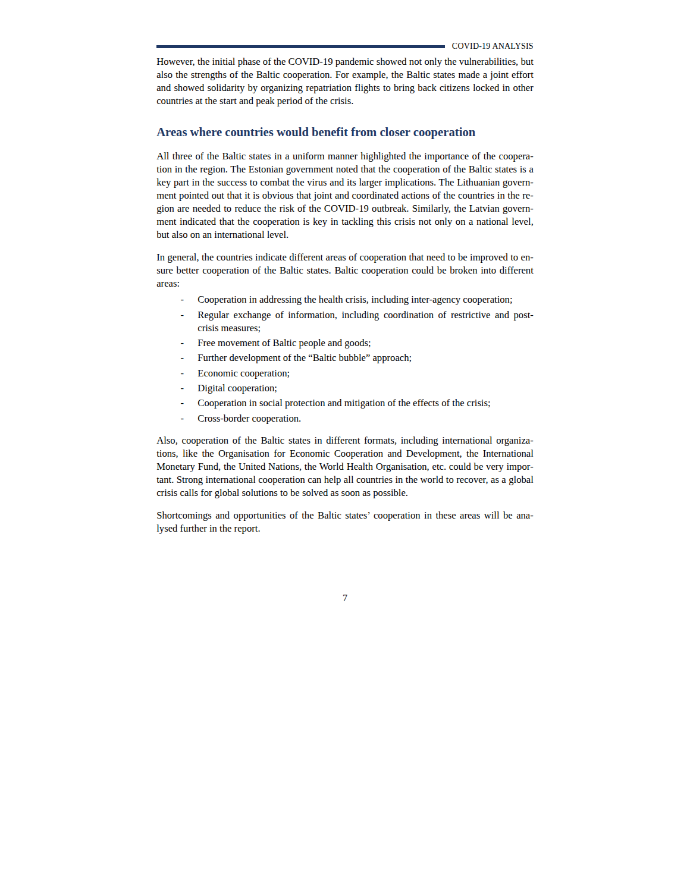COVID-19 ANALYSIS
However, the initial phase of the COVID-19 pandemic showed not only the vulnerabilities, but also the strengths of the Baltic cooperation. For example, the Baltic states made a joint effort and showed solidarity by organizing repatriation flights to bring back citizens locked in other countries at the start and peak period of the crisis.
Areas where countries would benefit from closer cooperation
All three of the Baltic states in a uniform manner highlighted the importance of the cooperation in the region. The Estonian government noted that the cooperation of the Baltic states is a key part in the success to combat the virus and its larger implications. The Lithuanian government pointed out that it is obvious that joint and coordinated actions of the countries in the region are needed to reduce the risk of the COVID-19 outbreak. Similarly, the Latvian government indicated that the cooperation is key in tackling this crisis not only on a national level, but also on an international level.
In general, the countries indicate different areas of cooperation that need to be improved to ensure better cooperation of the Baltic states. Baltic cooperation could be broken into different areas:
Cooperation in addressing the health crisis, including inter-agency cooperation;
Regular exchange of information, including coordination of restrictive and post-crisis measures;
Free movement of Baltic people and goods;
Further development of the “Baltic bubble” approach;
Economic cooperation;
Digital cooperation;
Cooperation in social protection and mitigation of the effects of the crisis;
Cross-border cooperation.
Also, cooperation of the Baltic states in different formats, including international organizations, like the Organisation for Economic Cooperation and Development, the International Monetary Fund, the United Nations, the World Health Organisation, etc. could be very important. Strong international cooperation can help all countries in the world to recover, as a global crisis calls for global solutions to be solved as soon as possible.
Shortcomings and opportunities of the Baltic states’ cooperation in these areas will be analysed further in the report.
7